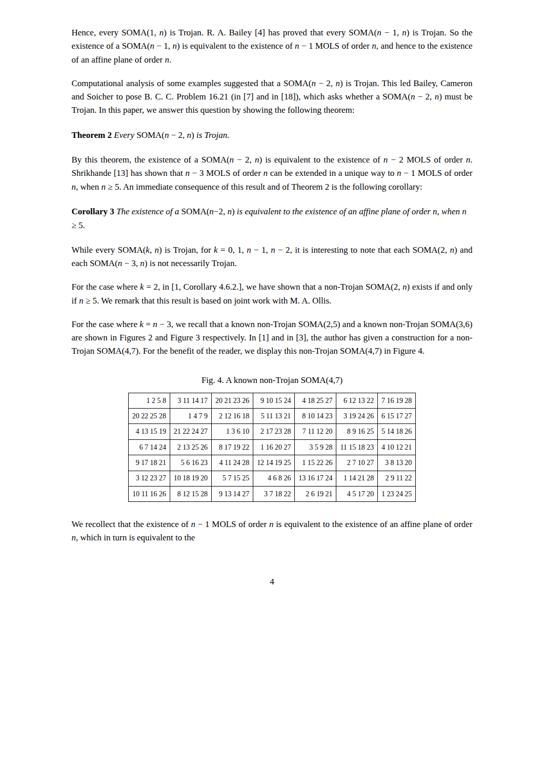Hence, every SOMA(1, n) is Trojan. R. A. Bailey [4] has proved that every SOMA(n − 1, n) is Trojan. So the existence of a SOMA(n − 1, n) is equivalent to the existence of n − 1 MOLS of order n, and hence to the existence of an affine plane of order n.
Computational analysis of some examples suggested that a SOMA(n − 2, n) is Trojan. This led Bailey, Cameron and Soicher to pose B. C. C. Problem 16.21 (in [7] and in [18]), which asks whether a SOMA(n − 2, n) must be Trojan. In this paper, we answer this question by showing the following theorem:
Theorem 2 Every SOMA(n − 2, n) is Trojan.
By this theorem, the existence of a SOMA(n − 2, n) is equivalent to the existence of n − 2 MOLS of order n. Shrikhande [13] has shown that n − 3 MOLS of order n can be extended in a unique way to n − 1 MOLS of order n, when n ≥ 5. An immediate consequence of this result and of Theorem 2 is the following corollary:
Corollary 3 The existence of a SOMA(n−2, n) is equivalent to the existence of an affine plane of order n, when n ≥ 5.
While every SOMA(k, n) is Trojan, for k = 0, 1, n − 1, n − 2, it is interesting to note that each SOMA(2, n) and each SOMA(n − 3, n) is not necessarily Trojan.
For the case where k = 2, in [1, Corollary 4.6.2.], we have shown that a non-Trojan SOMA(2, n) exists if and only if n ≥ 5. We remark that this result is based on joint work with M. A. Ollis.
For the case where k = n − 3, we recall that a known non-Trojan SOMA(2,5) and a known non-Trojan SOMA(3,6) are shown in Figures 2 and Figure 3 respectively. In [1] and in [3], the author has given a construction for a non-Trojan SOMA(4,7). For the benefit of the reader, we display this non-Trojan SOMA(4,7) in Figure 4.
Fig. 4. A known non-Trojan SOMA(4,7)
| 1 2 5 8 | 3 11 14 17 | 20 21 23 26 | 9 10 15 24 | 4 18 25 27 | 6 12 13 22 | 7 16 19 28 |
| 20 22 25 28 | 1 4 7 9 | 2 12 16 18 | 5 11 13 21 | 8 10 14 23 | 3 19 24 26 | 6 15 17 27 |
| 4 13 15 19 | 21 22 24 27 | 1 3 6 10 | 2 17 23 28 | 7 11 12 20 | 8 9 16 25 | 5 14 18 26 |
| 6 7 14 24 | 2 13 25 26 | 8 17 19 22 | 1 16 20 27 | 3 5 9 28 | 11 15 18 23 | 4 10 12 21 |
| 9 17 18 21 | 5 6 16 23 | 4 11 24 28 | 12 14 19 25 | 1 15 22 26 | 2 7 10 27 | 3 8 13 20 |
| 3 12 23 27 | 10 18 19 20 | 5 7 15 25 | 4 6 8 26 | 13 16 17 24 | 1 14 21 28 | 2 9 11 22 |
| 10 11 16 26 | 8 12 15 28 | 9 13 14 27 | 3 7 18 22 | 2 6 19 21 | 4 5 17 20 | 1 23 24 25 |
We recollect that the existence of n − 1 MOLS of order n is equivalent to the existence of an affine plane of order n, which in turn is equivalent to the
4